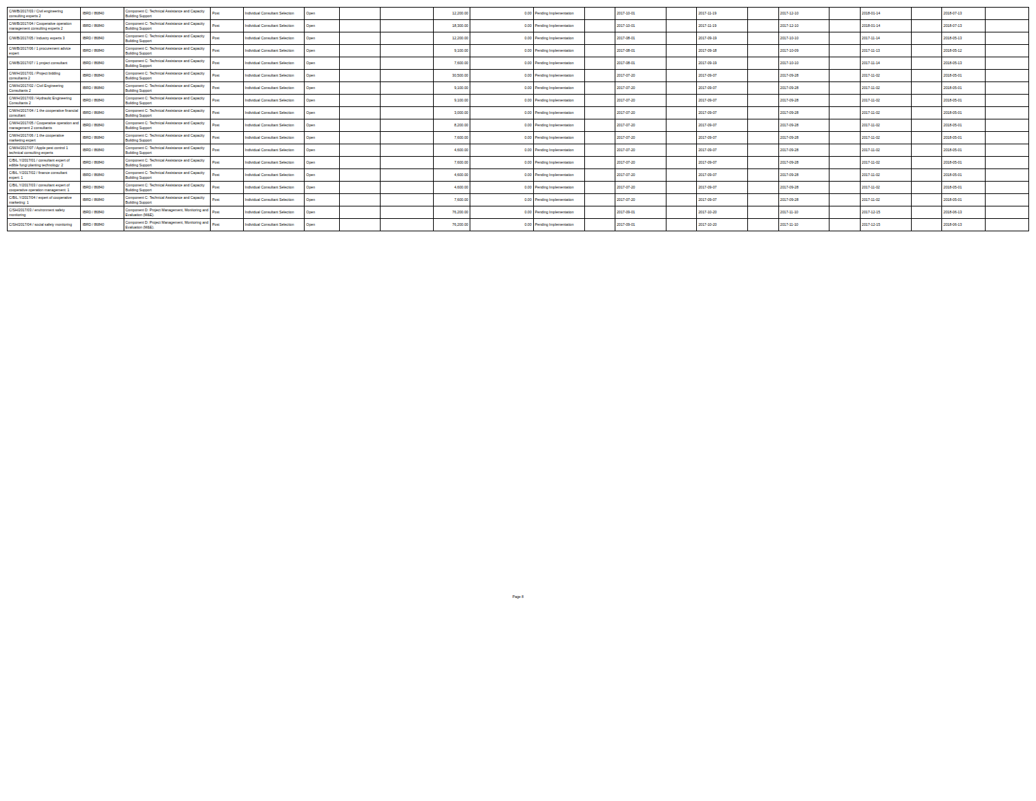| C/W/B/2017/03 / Civil engineering consulting experts 2 | IBRD / 86840 | Component C: Technical Assistance and Capacity Building Support | Post | Individual Consultant Selection | Open | | | 12,200.00 | 0.00 | Pending Implementation | | 2017-10-01 | | 2017-11-19 | | 2017-12-10 | | 2018-01-14 | | 2018-07-13 | |
| C/W/B/2017/04 / Cooperative operation management consulting experts 2 | IBRD / 86840 | Component C: Technical Assistance and Capacity Building Support | Post | Individual Consultant Selection | Open | | | 18,300.00 | 0.00 | Pending Implementation | | 2017-10-01 | | 2017-11-19 | | 2017-12-10 | | 2018-01-14 | | 2018-07-13 | |
| C/W/B/2017/05 / Industry experts 3 | IBRD / 86840 | Component C: Technical Assistance and Capacity Building Support | Post | Individual Consultant Selection | Open | | | 12,200.00 | 0.00 | Pending Implementation | | 2017-08-01 | | 2017-09-19 | | 2017-10-10 | | 2017-11-14 | | 2018-05-13 | |
| C/W/B/2017/06 / 1 procurement advice expert | IBRD / 86840 | Component C: Technical Assistance and Capacity Building Support | Post | Individual Consultant Selection | Open | | | 9,100.00 | 0.00 | Pending Implementation | | 2017-08-01 | | 2017-09-18 | | 2017-10-09 | | 2017-11-13 | | 2018-05-12 | |
| C/W/B/2017/07 / 1 project consultant | IBRD / 86840 | Component C: Technical Assistance and Capacity Building Support | Post | Individual Consultant Selection | Open | | | 7,600.00 | 0.00 | Pending Implementation | | 2017-08-01 | | 2017-09-19 | | 2017-10-10 | | 2017-11-14 | | 2018-05-13 | |
| C/W/H/2017/01 / Project bidding consultants 2 | IBRD / 86840 | Component C: Technical Assistance and Capacity Building Support | Post | Individual Consultant Selection | Open | | | 30,500.00 | 0.00 | Pending Implementation | | 2017-07-20 | | 2017-09-07 | | 2017-09-28 | | 2017-11-02 | | 2018-05-01 | |
| C/W/H/2017/02 / Civil Engineering Consultants 2 | IBRD / 86840 | Component C: Technical Assistance and Capacity Building Support | Post | Individual Consultant Selection | Open | | | 9,100.00 | 0.00 | Pending Implementation | | 2017-07-20 | | 2017-09-07 | | 2017-09-28 | | 2017-11-02 | | 2018-05-01 | |
| C/W/H/2017/03 / Hydraulic Engineering Consultants 2 | IBRD / 86840 | Component C: Technical Assistance and Capacity Building Support | Post | Individual Consultant Selection | Open | | | 9,100.00 | 0.00 | Pending Implementation | | 2017-07-20 | | 2017-09-07 | | 2017-09-28 | | 2017-11-02 | | 2018-05-01 | |
| C/W/H/2017/04 / 1 the cooperative financial consultant | IBRD / 86840 | Component C: Technical Assistance and Capacity Building Support | Post | Individual Consultant Selection | Open | | | 3,000.00 | 0.00 | Pending Implementation | | 2017-07-20 | | 2017-09-07 | | 2017-09-28 | | 2017-11-02 | | 2018-05-01 | |
| C/W/H/2017/05 / Cooperative operation and management 2 consultants | IBRD / 86840 | Component C: Technical Assistance and Capacity Building Support | Post | Individual Consultant Selection | Open | | | 8,200.00 | 0.00 | Pending Implementation | | 2017-07-20 | | 2017-09-07 | | 2017-09-28 | | 2017-11-02 | | 2018-05-01 | |
| C/W/H/2017/06 / 1 the cooperative marketing expert | IBRD / 86840 | Component C: Technical Assistance and Capacity Building Support | Post | Individual Consultant Selection | Open | | | 7,600.00 | 0.00 | Pending Implementation | | 2017-07-20 | | 2017-09-07 | | 2017-09-28 | | 2017-11-02 | | 2018-05-01 | |
| C/W/H/2017/07 / Apple pest control 1 technical consulting experts | IBRD / 86840 | Component C: Technical Assistance and Capacity Building Support | Post | Individual Consultant Selection | Open | | | 4,600.00 | 0.00 | Pending Implementation | | 2017-07-20 | | 2017-09-07 | | 2017-09-28 | | 2017-11-02 | | 2018-05-01 | |
| C/B/L.Y/2017/01 / consultant expert of edible fungi planting technology: 2 | IBRD / 86840 | Component C: Technical Assistance and Capacity Building Support | Post | Individual Consultant Selection | Open | | | 7,600.00 | 0.00 | Pending Implementation | | 2017-07-20 | | 2017-09-07 | | 2017-09-28 | | 2017-11-02 | | 2018-05-01 | |
| C/B/L.Y/2017/02 / finance consultant expert: 1 | IBRD / 86840 | Component C: Technical Assistance and Capacity Building Support | Post | Individual Consultant Selection | Open | | | 4,600.00 | 0.00 | Pending Implementation | | 2017-07-20 | | 2017-09-07 | | 2017-09-28 | | 2017-11-02 | | 2018-05-01 | |
| C/B/L.Y/2017/03 / consultant expert of cooperative operation management: 1 | IBRD / 86840 | Component C: Technical Assistance and Capacity Building Support | Post | Individual Consultant Selection | Open | | | 4,600.00 | 0.00 | Pending Implementation | | 2017-07-20 | | 2017-09-07 | | 2017-09-28 | | 2017-11-02 | | 2018-05-01 | |
| C/B/L.Y/2017/04 / expert of cooperative marketing: 1 | IBRD / 86840 | Component C: Technical Assistance and Capacity Building Support | Post | Individual Consultant Selection | Open | | | 7,600.00 | 0.00 | Pending Implementation | | 2017-07-20 | | 2017-09-07 | | 2017-09-28 | | 2017-11-02 | | 2018-05-01 | |
| C/SH/2017/03 / environment safety monitoring | IBRD / 86840 | Component D: Project Management, Monitoring and Evaluation (M&E). | Post | Individual Consultant Selection | Open | | | 76,200.00 | 0.00 | Pending Implementation | | 2017-09-01 | | 2017-10-20 | | 2017-11-10 | | 2017-12-15 | | 2018-06-13 | |
| C/SH/2017/04 / social safety monitoring | IBRD / 86840 | Component D: Project Management, Monitoring and Evaluation (M&E). | Post | Individual Consultant Selection | Open | | | 76,200.00 | 0.00 | Pending Implementation | | 2017-09-01 | | 2017-10-20 | | 2017-11-10 | | 2017-12-15 | | 2018-06-13 | |
Page 8